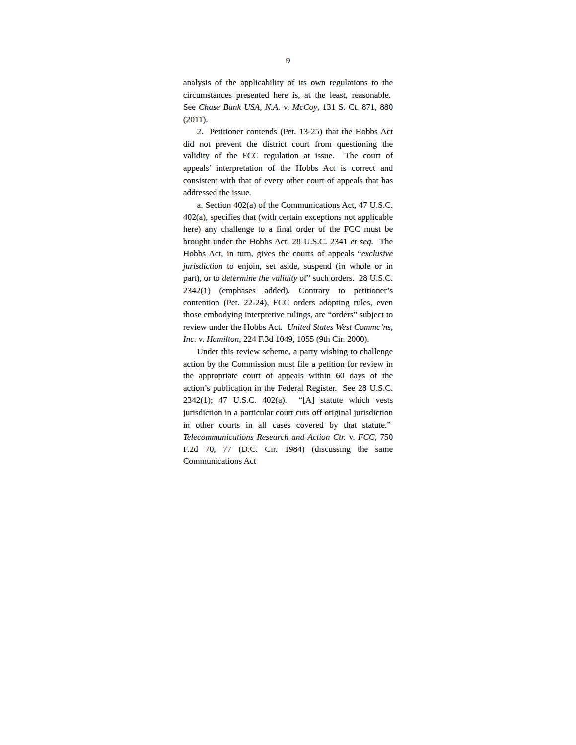9
analysis of the applicability of its own regulations to the circumstances presented here is, at the least, reasonable. See Chase Bank USA, N.A. v. McCoy, 131 S. Ct. 871, 880 (2011).
2. Petitioner contends (Pet. 13-25) that the Hobbs Act did not prevent the district court from questioning the validity of the FCC regulation at issue. The court of appeals’ interpretation of the Hobbs Act is correct and consistent with that of every other court of appeals that has addressed the issue.
a. Section 402(a) of the Communications Act, 47 U.S.C. 402(a), specifies that (with certain exceptions not applicable here) any challenge to a final order of the FCC must be brought under the Hobbs Act, 28 U.S.C. 2341 et seq. The Hobbs Act, in turn, gives the courts of appeals “exclusive jurisdiction to enjoin, set aside, suspend (in whole or in part), or to determine the validity of” such orders. 28 U.S.C. 2342(1) (emphases added). Contrary to petitioner’s contention (Pet. 22-24), FCC orders adopting rules, even those embodying interpretive rulings, are “orders” subject to review under the Hobbs Act. United States West Commc’ns, Inc. v. Hamilton, 224 F.3d 1049, 1055 (9th Cir. 2000).
Under this review scheme, a party wishing to challenge action by the Commission must file a petition for review in the appropriate court of appeals within 60 days of the action’s publication in the Federal Register. See 28 U.S.C. 2342(1); 47 U.S.C. 402(a). “[A] statute which vests jurisdiction in a particular court cuts off original jurisdiction in other courts in all cases covered by that statute.” Telecommunications Research and Action Ctr. v. FCC, 750 F.2d 70, 77 (D.C. Cir. 1984) (discussing the same Communications Act